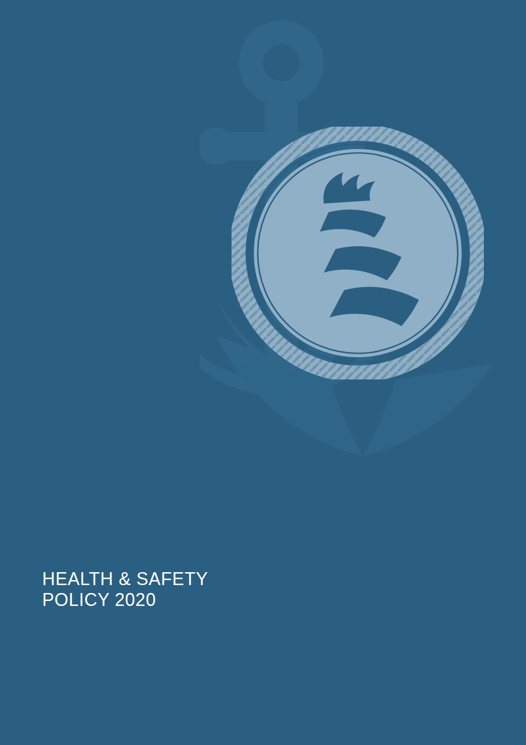Health & Safety Policy 2020